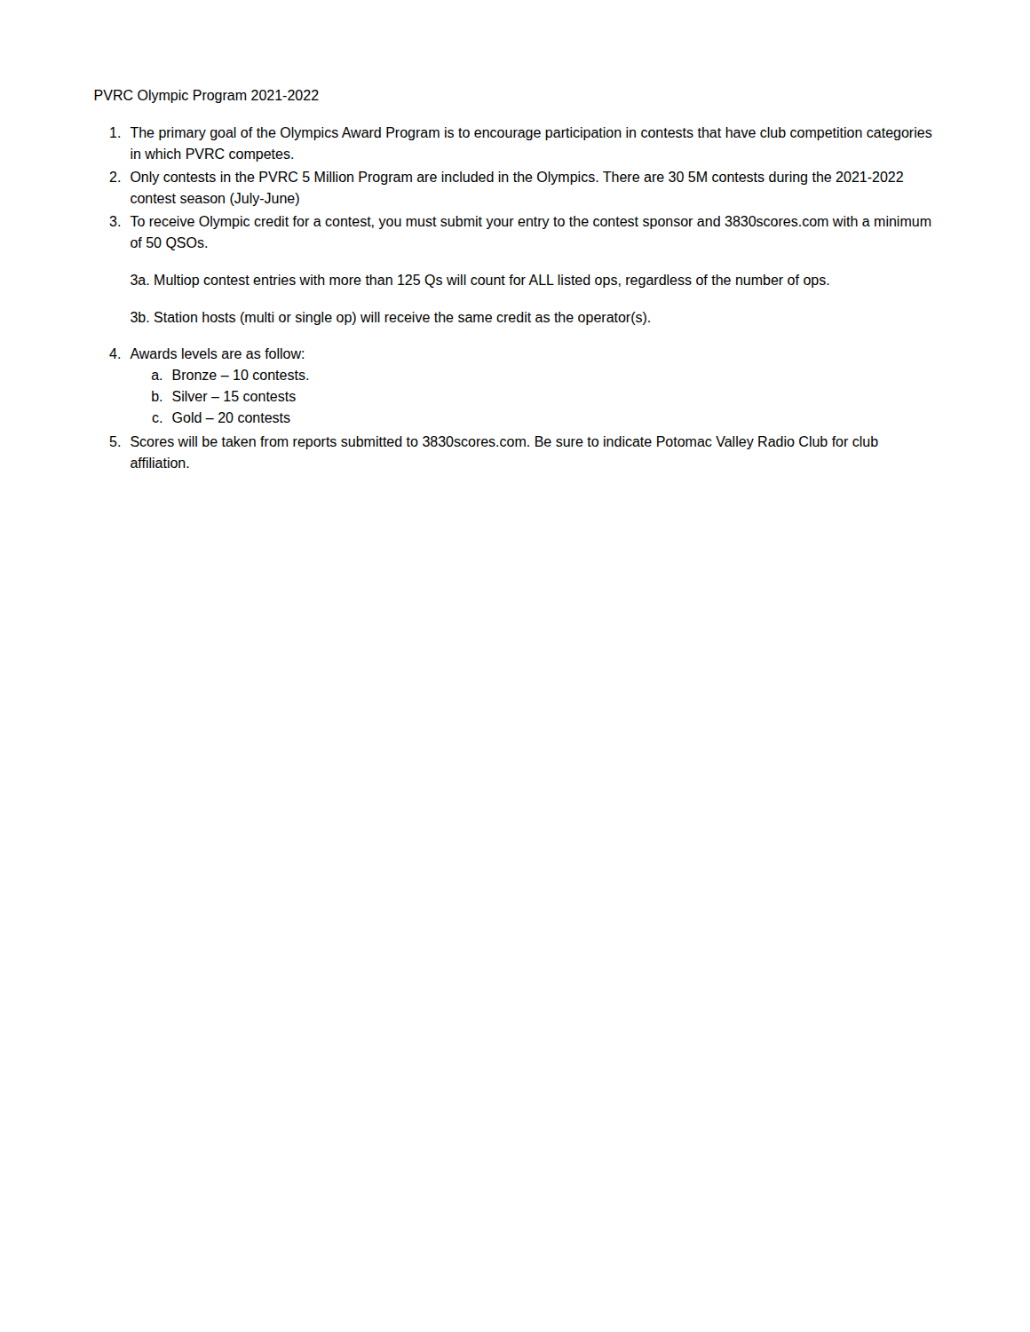PVRC Olympic Program 2021-2022
The primary goal of the Olympics Award Program is to encourage participation in contests that have club competition categories in which PVRC competes.
Only contests in the PVRC 5 Million Program are included in the Olympics. There are 30 5M contests during the 2021-2022 contest season (July-June)
To receive Olympic credit for a contest, you must submit your entry to the contest sponsor and 3830scores.com with a minimum of 50 QSOs.
3a. Multiop contest entries with more than 125 Qs will count for ALL listed ops, regardless of the number of ops.
3b. Station hosts (multi or single op) will receive the same credit as the operator(s).
Awards levels are as follow:
Bronze – 10 contests.
Silver – 15 contests
Gold – 20 contests
Scores will be taken from reports submitted to 3830scores.com. Be sure to indicate Potomac Valley Radio Club for club affiliation.